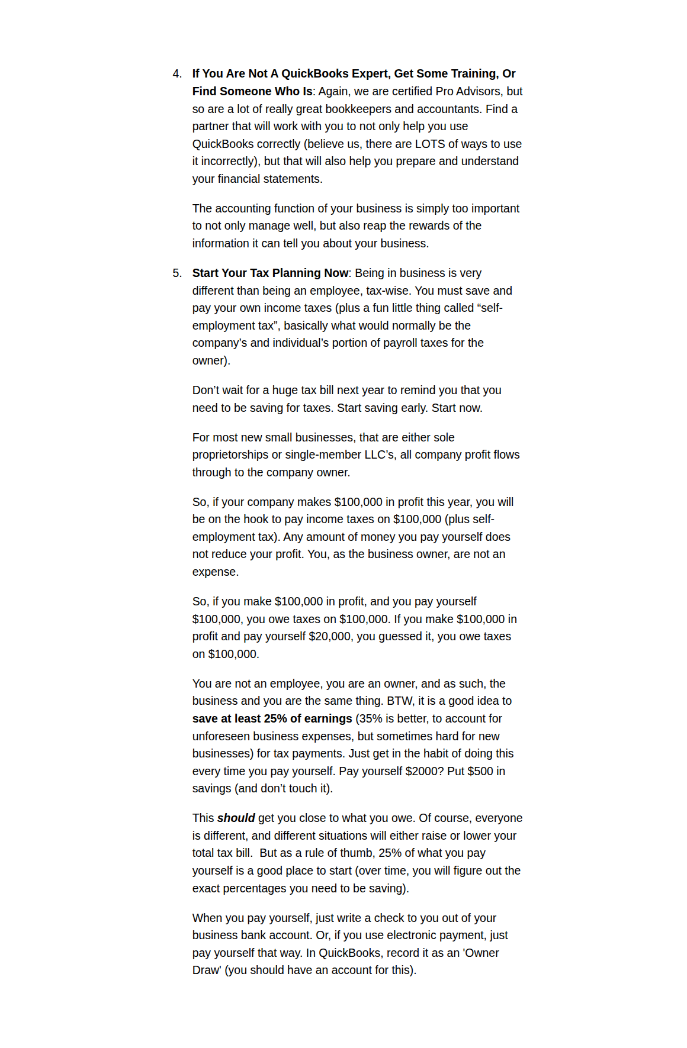If You Are Not A QuickBooks Expert, Get Some Training, Or Find Someone Who Is: Again, we are certified Pro Advisors, but so are a lot of really great bookkeepers and accountants. Find a partner that will work with you to not only help you use QuickBooks correctly (believe us, there are LOTS of ways to use it incorrectly), but that will also help you prepare and understand your financial statements.
The accounting function of your business is simply too important to not only manage well, but also reap the rewards of the information it can tell you about your business.
Start Your Tax Planning Now: Being in business is very different than being an employee, tax-wise. You must save and pay your own income taxes (plus a fun little thing called “self-employment tax”, basically what would normally be the company’s and individual’s portion of payroll taxes for the owner).
Don’t wait for a huge tax bill next year to remind you that you need to be saving for taxes. Start saving early. Start now.
For most new small businesses, that are either sole proprietorships or single-member LLC’s, all company profit flows through to the company owner.
So, if your company makes $100,000 in profit this year, you will be on the hook to pay income taxes on $100,000 (plus self-employment tax). Any amount of money you pay yourself does not reduce your profit. You, as the business owner, are not an expense.
So, if you make $100,000 in profit, and you pay yourself $100,000, you owe taxes on $100,000. If you make $100,000 in profit and pay yourself $20,000, you guessed it, you owe taxes on $100,000.
You are not an employee, you are an owner, and as such, the business and you are the same thing. BTW, it is a good idea to save at least 25% of earnings (35% is better, to account for unforeseen business expenses, but sometimes hard for new businesses) for tax payments. Just get in the habit of doing this every time you pay yourself. Pay yourself $2000? Put $500 in savings (and don’t touch it).
This should get you close to what you owe. Of course, everyone is different, and different situations will either raise or lower your total tax bill. But as a rule of thumb, 25% of what you pay yourself is a good place to start (over time, you will figure out the exact percentages you need to be saving).
When you pay yourself, just write a check to you out of your business bank account. Or, if you use electronic payment, just pay yourself that way. In QuickBooks, record it as an 'Owner Draw' (you should have an account for this).